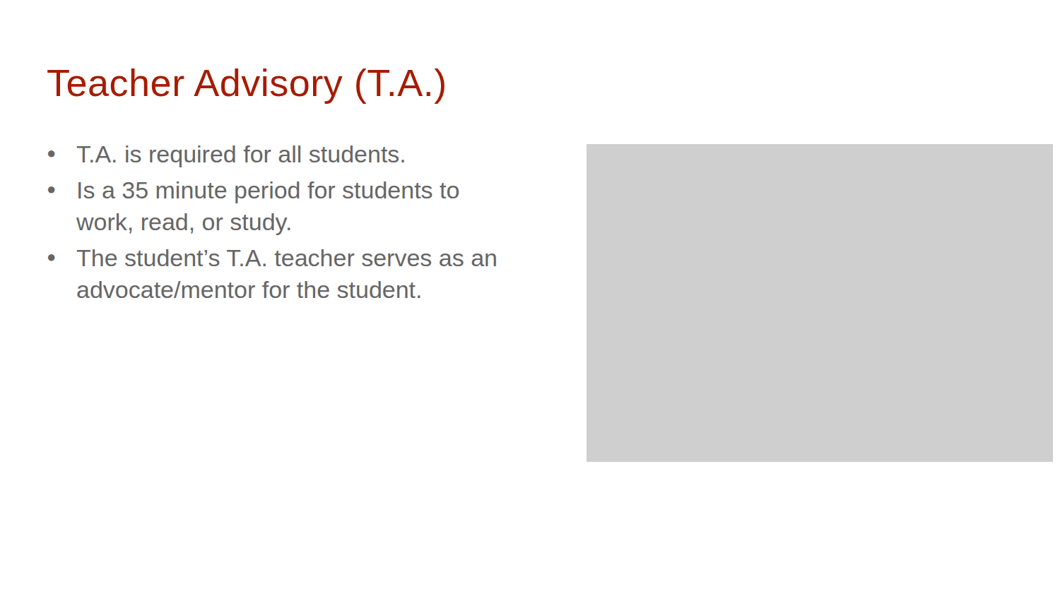Teacher Advisory (T.A.)
T.A. is required for all students.
Is a 35 minute period for students to work, read, or study.
The student’s T.A. teacher serves as an advocate/mentor for the student.